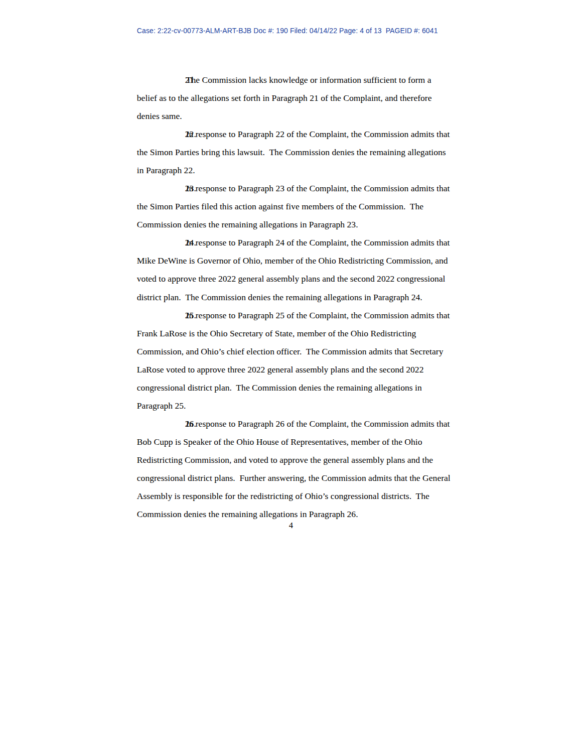Case: 2:22-cv-00773-ALM-ART-BJB Doc #: 190 Filed: 04/14/22 Page: 4 of 13 PAGEID #: 6041
21. The Commission lacks knowledge or information sufficient to form a belief as to the allegations set forth in Paragraph 21 of the Complaint, and therefore denies same.
22. In response to Paragraph 22 of the Complaint, the Commission admits that the Simon Parties bring this lawsuit. The Commission denies the remaining allegations in Paragraph 22.
23. In response to Paragraph 23 of the Complaint, the Commission admits that the Simon Parties filed this action against five members of the Commission. The Commission denies the remaining allegations in Paragraph 23.
24. In response to Paragraph 24 of the Complaint, the Commission admits that Mike DeWine is Governor of Ohio, member of the Ohio Redistricting Commission, and voted to approve three 2022 general assembly plans and the second 2022 congressional district plan. The Commission denies the remaining allegations in Paragraph 24.
25. In response to Paragraph 25 of the Complaint, the Commission admits that Frank LaRose is the Ohio Secretary of State, member of the Ohio Redistricting Commission, and Ohio’s chief election officer. The Commission admits that Secretary LaRose voted to approve three 2022 general assembly plans and the second 2022 congressional district plan. The Commission denies the remaining allegations in Paragraph 25.
26. In response to Paragraph 26 of the Complaint, the Commission admits that Bob Cupp is Speaker of the Ohio House of Representatives, member of the Ohio Redistricting Commission, and voted to approve the general assembly plans and the congressional district plans. Further answering, the Commission admits that the General Assembly is responsible for the redistricting of Ohio’s congressional districts. The Commission denies the remaining allegations in Paragraph 26.
4